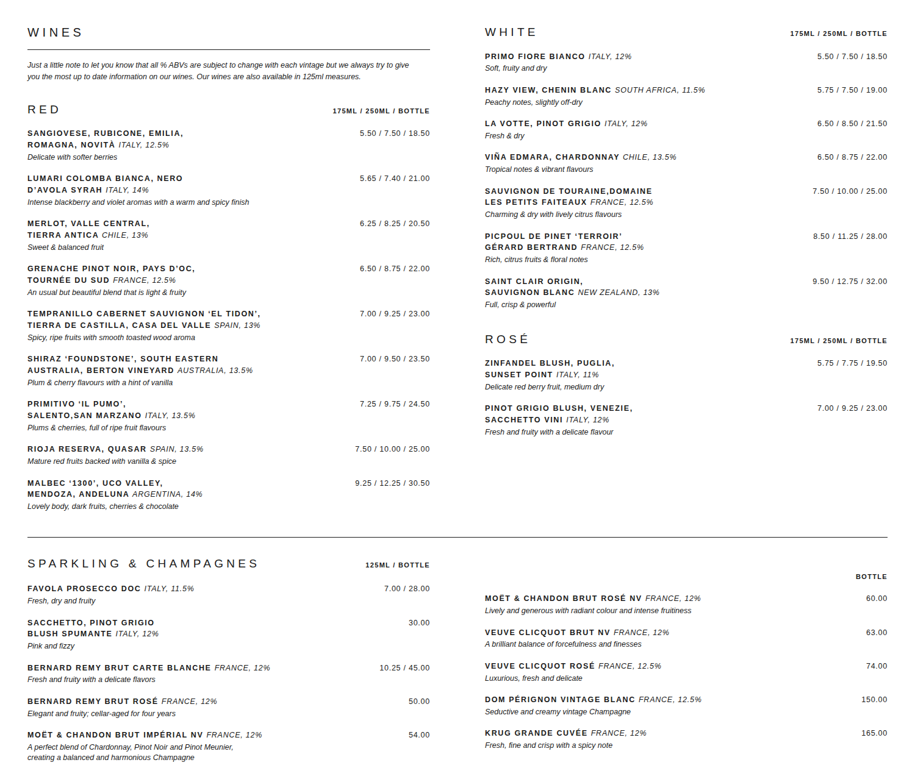Wines
Just a little note to let you know that all % ABVs are subject to change with each vintage but we always try to give you the most up to date information on our wines. Our wines are also available in 125ml measures.
Red
175ml / 250ml / Bottle
Sangiovese, Rubicone, Emilia,
Romagna, Novità Italy, 12.5%
Delicate with softer berries
5.50 / 7.50 / 18.50
Lumari Colomba Bianca, Nero
D’Avola Syrah Italy, 14%
Intense blackberry and violet aromas with a warm and spicy finish
5.65 / 7.40 / 21.00
Merlot, Valle Central,
Tierra Antica Chile, 13%
Sweet & balanced fruit
6.25 / 8.25 / 20.50
Grenache Pinot Noir, Pays d’Oc,
Tournée du Sud France, 12.5%
An usual but beautiful blend that is light & fruity
6.50 / 8.75 / 22.00
Tempranillo Cabernet Sauvignon ‘El Tidon’,
Tierra de Castilla, Casa del Valle Spain, 13%
Spicy, ripe fruits with smooth toasted wood aroma
7.00 / 9.25 / 23.00
Shiraz ‘Foundstone’, South Eastern
Australia, Berton Vineyard Australia, 13.5%
Plum & cherry flavours with a hint of vanilla
7.00 / 9.50 / 23.50
Primitivo ‘Il Pumo’,
Salento,San Marzano Italy, 13.5%
Plums & cherries, full of ripe fruit flavours
7.25 / 9.75 / 24.50
Rioja Reserva, Quasar Spain, 13.5%
Mature red fruits backed with vanilla & spice
7.50 / 10.00 / 25.00
Malbec ‘1300’, Uco Valley,
Mendoza, Andeluna Argentina, 14%
Lovely body, dark fruits, cherries & chocolate
9.25 / 12.25 / 30.50
White
175ml / 250ml / Bottle
Primo Fiore Bianco Italy, 12%
Soft, fruity and dry
5.50 / 7.50 / 18.50
Hazy View, Chenin Blanc South Africa, 11.5%
Peachy notes, slightly off-dry
5.75 / 7.50 / 19.00
La Votte, Pinot Grigio Italy, 12%
Fresh & dry
6.50 / 8.50 / 21.50
Viña Edmara, Chardonnay Chile, 13.5%
Tropical notes & vibrant flavours
6.50 / 8.75 / 22.00
Sauvignon de Touraine,Domaine
Les Petits Faiteaux France, 12.5%
Charming & dry with lively citrus flavours
7.50 / 10.00 / 25.00
Picpoul de Pinet ‘Terroir’
Gérard Bertrand France, 12.5%
Rich, citrus fruits & floral notes
8.50 / 11.25 / 28.00
Saint Clair Origin,
Sauvignon Blanc New Zealand, 13%
Full, crisp & powerful
9.50 / 12.75 / 32.00
Rosé
175ml / 250ml / Bottle
Zinfandel Blush, Puglia,
Sunset Point Italy, 11%
Delicate red berry fruit, medium dry
5.75 / 7.75 / 19.50
Pinot Grigio Blush, Venezie,
Sacchetto Vini Italy, 12%
Fresh and fruity with a delicate flavour
7.00 / 9.25 / 23.00
Sparkling & Champagnes
125ml / Bottle
Favola Prosecco DOC Italy, 11.5%
Fresh, dry and fruity
7.00 / 28.00
Sacchetto, Pinot Grigio
Blush Spumante Italy, 12%
Pink and fizzy
30.00
Bernard Remy Brut Carte Blanche France, 12%
Fresh and fruity with a delicate flavors
10.25 / 45.00
Bernard Remy Brut Rosé France, 12%
Elegant and fruity; cellar-aged for four years
50.00
Moët & Chandon Brut Impérial NV France, 12%
A perfect blend of Chardonnay, Pinot Noir and Pinot Meunier,
creating a balanced and harmonious Champagne
54.00
Bottle
Moët & Chandon Brut Rosé NV France, 12%
Lively and generous with radiant colour and intense fruitiness
60.00
Veuve Clicquot Brut NV France, 12%
A brilliant balance of forcefulness and finesses
63.00
Veuve Clicquot Rosé France, 12.5%
Luxurious, fresh and delicate
74.00
Dom Pérignon Vintage Blanc France, 12.5%
Seductive and creamy vintage Champagne
150.00
Krug Grande Cuvée France, 12%
Fresh, fine and crisp with a spicy note
165.00